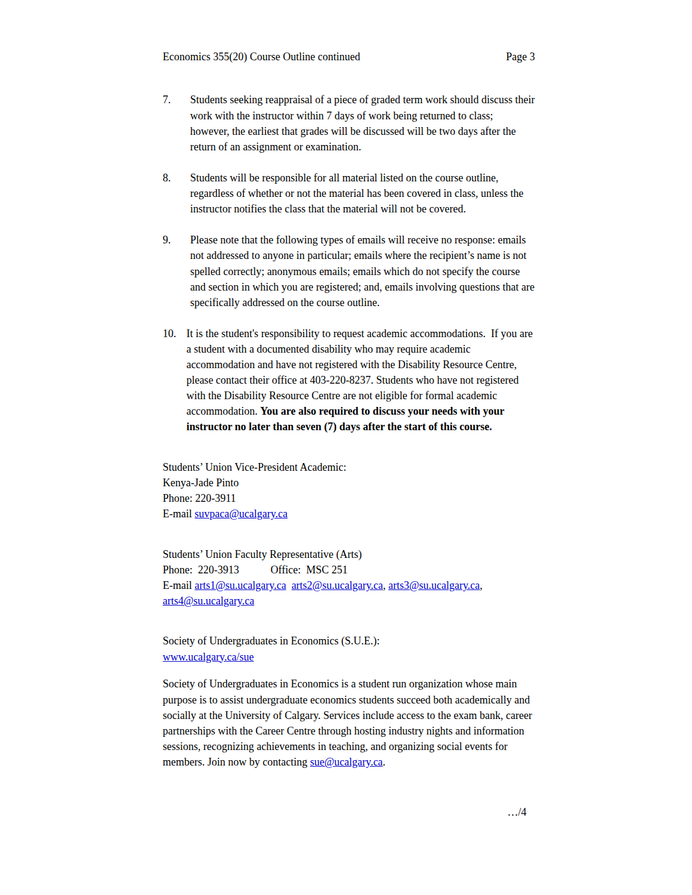Economics 355(20) Course Outline continued Page 3
7. Students seeking reappraisal of a piece of graded term work should discuss their work with the instructor within 7 days of work being returned to class; however, the earliest that grades will be discussed will be two days after the return of an assignment or examination.
8. Students will be responsible for all material listed on the course outline, regardless of whether or not the material has been covered in class, unless the instructor notifies the class that the material will not be covered.
9. Please note that the following types of emails will receive no response: emails not addressed to anyone in particular; emails where the recipient’s name is not spelled correctly; anonymous emails; emails which do not specify the course and section in which you are registered; and, emails involving questions that are specifically addressed on the course outline.
10. It is the student's responsibility to request academic accommodations. If you are a student with a documented disability who may require academic accommodation and have not registered with the Disability Resource Centre, please contact their office at 403-220-8237. Students who have not registered with the Disability Resource Centre are not eligible for formal academic accommodation. You are also required to discuss your needs with your instructor no later than seven (7) days after the start of this course.
Students’ Union Vice-President Academic:
Kenya-Jade Pinto
Phone: 220-3911
E-mail suvpaca@ucalgary.ca
Students’ Union Faculty Representative (Arts)
Phone: 220-3913 Office: MSC 251
E-mail arts1@su.ucalgary.ca arts2@su.ucalgary.ca, arts3@su.ucalgary.ca, arts4@su.ucalgary.ca
Society of Undergraduates in Economics (S.U.E.):
www.ucalgary.ca/sue
Society of Undergraduates in Economics is a student run organization whose main purpose is to assist undergraduate economics students succeed both academically and socially at the University of Calgary. Services include access to the exam bank, career partnerships with the Career Centre through hosting industry nights and information sessions, recognizing achievements in teaching, and organizing social events for members. Join now by contacting sue@ucalgary.ca.
…/4